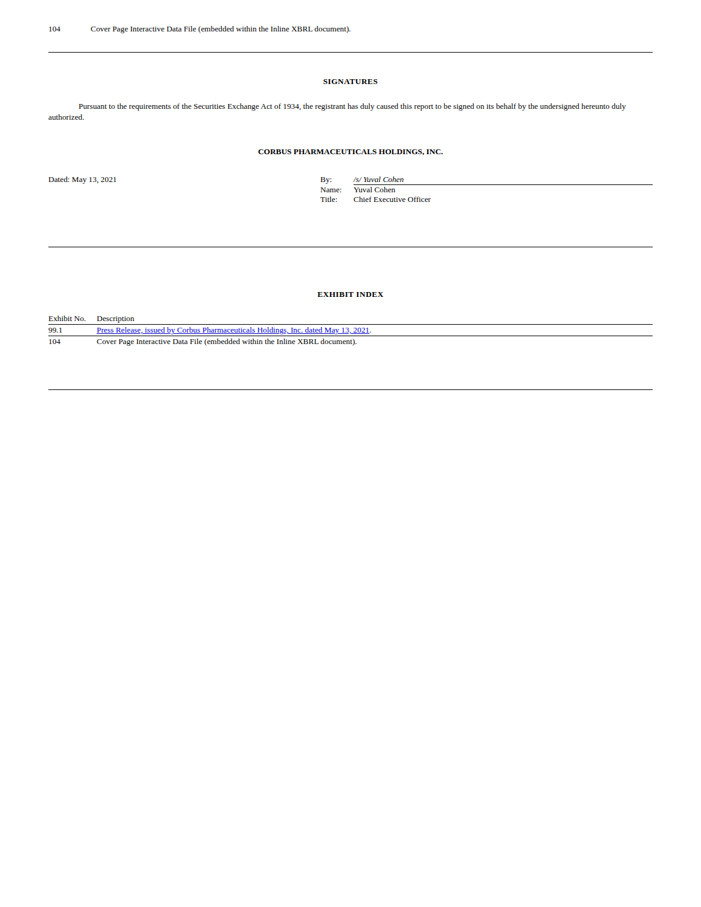104 Cover Page Interactive Data File (embedded within the Inline XBRL document).
SIGNATURES
Pursuant to the requirements of the Securities Exchange Act of 1934, the registrant has duly caused this report to be signed on its behalf by the undersigned hereunto duly authorized.
CORBUS PHARMACEUTICALS HOLDINGS, INC.
| Dated: May 13, 2021 | By: | /s/ Yuval Cohen |
| | Name: | Yuval Cohen |
| | Title: | Chief Executive Officer |
EXHIBIT INDEX
| Exhibit No. | Description |
| --- | --- |
| 99.1 | Press Release, issued by Corbus Pharmaceuticals Holdings, Inc. dated May 13, 2021 . |
| 104 | Cover Page Interactive Data File (embedded within the Inline XBRL document). |